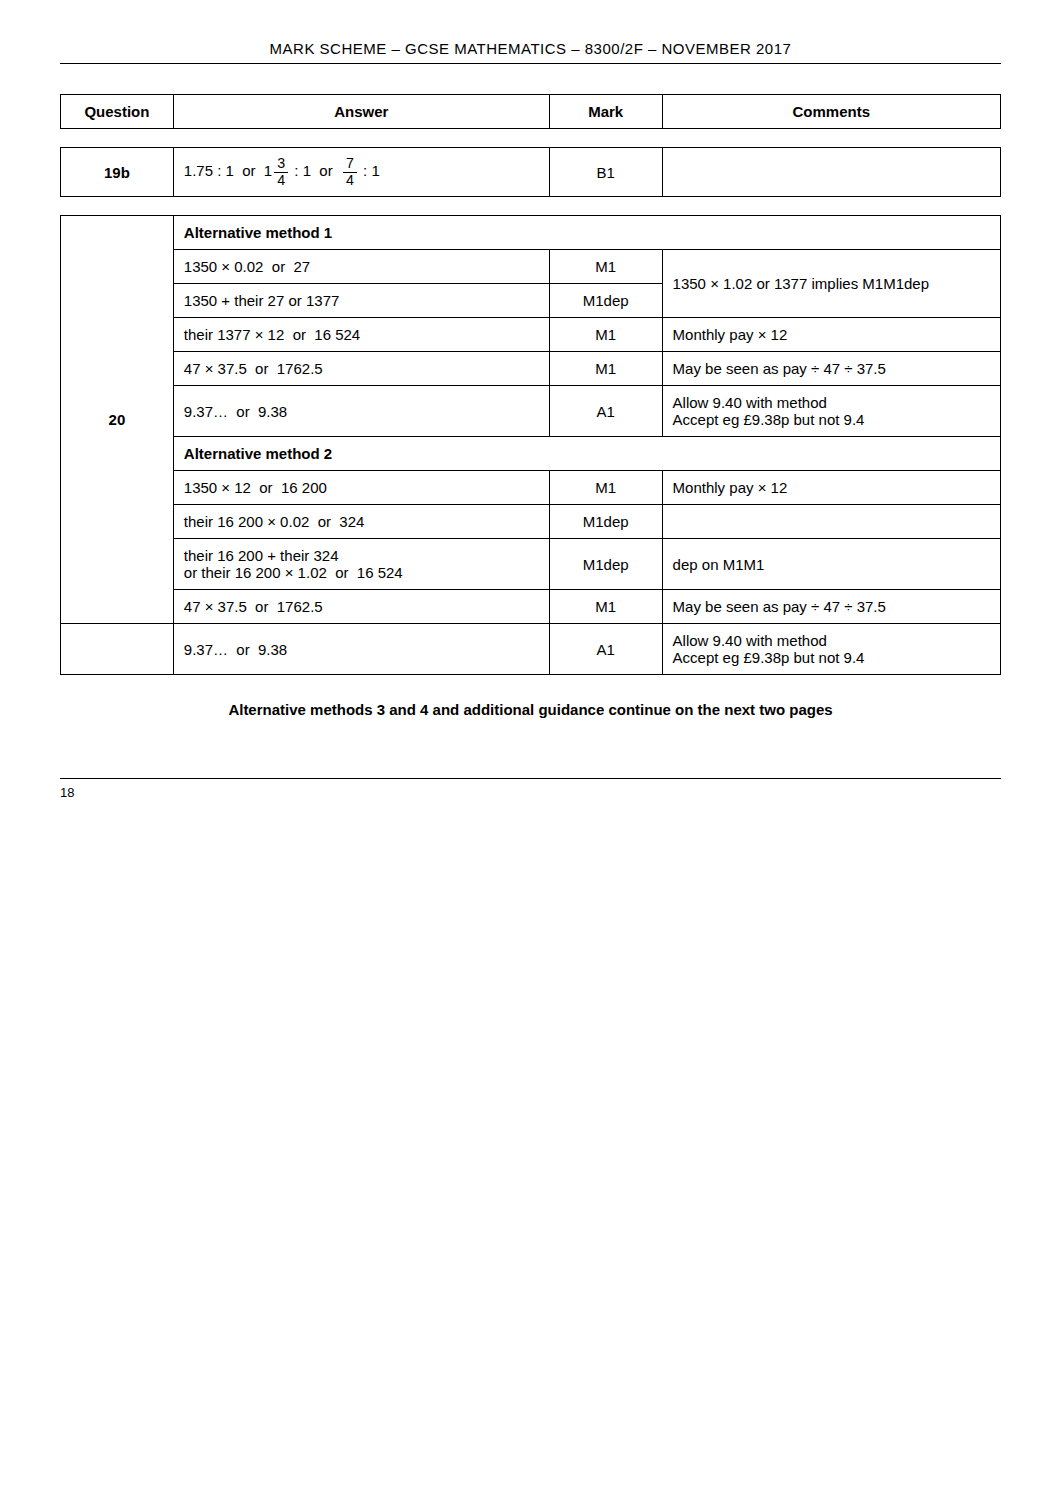MARK SCHEME – GCSE MATHEMATICS – 8300/2F – NOVEMBER 2017
| Question | Answer | Mark | Comments |
| --- | --- | --- | --- |
| 19b | 1.75 : 1 or 1 3 4 : 1 or 7 4 : 1 | B1 | |
| 20 | Alternative method 1 |
| 1350 × 0.02 or 27 | M1 | 1350 × 1.02 or 1377 implies M1M1dep |
| 1350 + their 27 or 1377 | M1dep |
| their 1377 × 12 or 16 524 | M1 | Monthly pay × 12 |
| 47 × 37.5 or 1762.5 | M1 | May be seen as pay ÷ 47 ÷ 37.5 |
| 9.37… or 9.38 | A1 | Allow 9.40 with method Accept eg £9.38p but not 9.4 |
| Alternative method 2 |
| 1350 × 12 or 16 200 | M1 | Monthly pay × 12 |
| their 16 200 × 0.02 or 324 | M1dep | |
| their 16 200 + their 324 or their 16 200 × 1.02 or 16 524 | M1dep | dep on M1M1 |
| 47 × 37.5 or 1762.5 | M1 | May be seen as pay ÷ 47 ÷ 37.5 |
| | 9.37… or 9.38 | A1 | Allow 9.40 with method Accept eg £9.38p but not 9.4 |
Alternative methods 3 and 4 and additional guidance continue on the next two pages
18